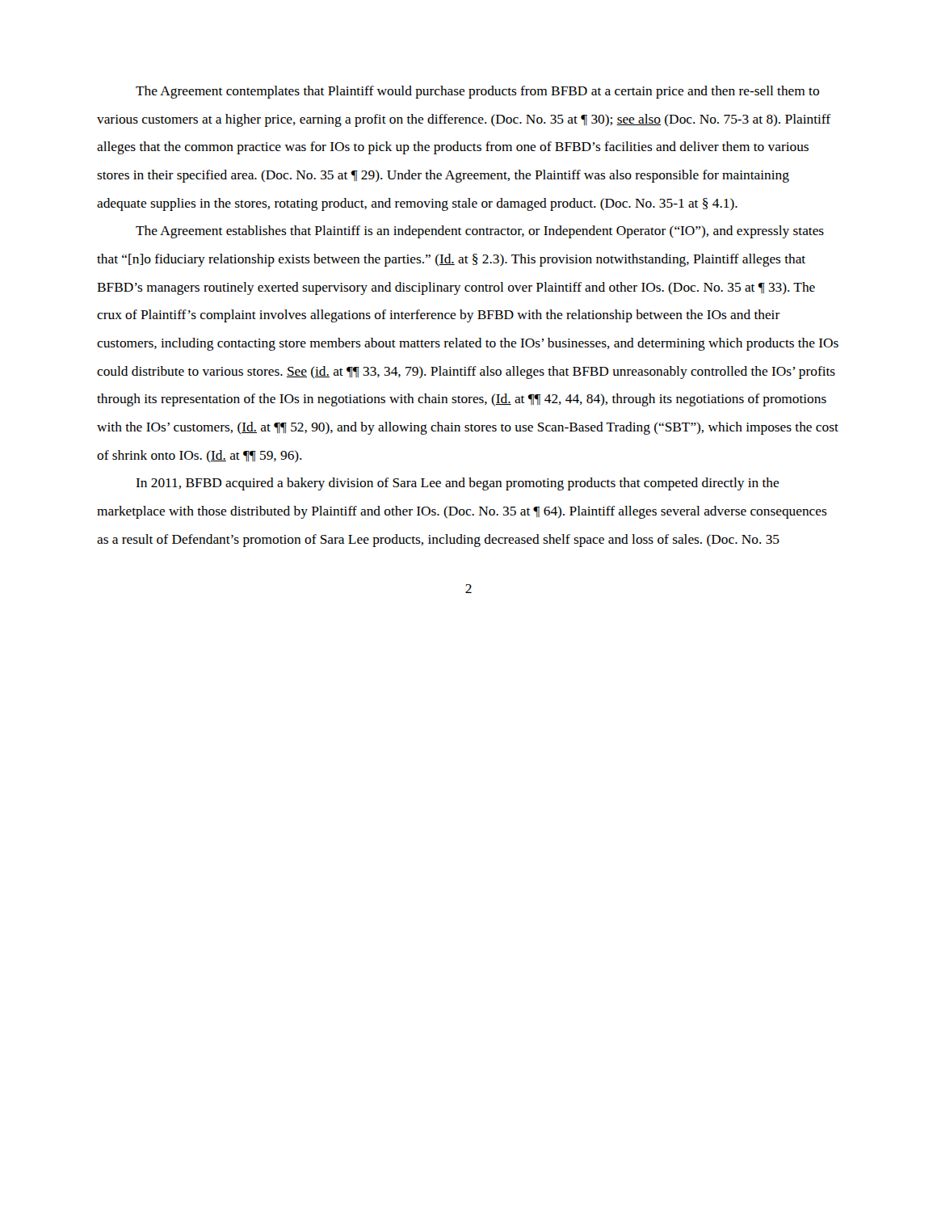The Agreement contemplates that Plaintiff would purchase products from BFBD at a certain price and then re-sell them to various customers at a higher price, earning a profit on the difference. (Doc. No. 35 at ¶ 30); see also (Doc. No. 75-3 at 8). Plaintiff alleges that the common practice was for IOs to pick up the products from one of BFBD’s facilities and deliver them to various stores in their specified area. (Doc. No. 35 at ¶ 29). Under the Agreement, the Plaintiff was also responsible for maintaining adequate supplies in the stores, rotating product, and removing stale or damaged product. (Doc. No. 35-1 at § 4.1).
The Agreement establishes that Plaintiff is an independent contractor, or Independent Operator (“IO”), and expressly states that “[n]o fiduciary relationship exists between the parties.” (Id. at § 2.3). This provision notwithstanding, Plaintiff alleges that BFBD’s managers routinely exerted supervisory and disciplinary control over Plaintiff and other IOs. (Doc. No. 35 at ¶ 33). The crux of Plaintiff’s complaint involves allegations of interference by BFBD with the relationship between the IOs and their customers, including contacting store members about matters related to the IOs’ businesses, and determining which products the IOs could distribute to various stores. See (id. at ¶¶ 33, 34, 79). Plaintiff also alleges that BFBD unreasonably controlled the IOs’ profits through its representation of the IOs in negotiations with chain stores, (Id. at ¶¶ 42, 44, 84), through its negotiations of promotions with the IOs’ customers, (Id. at ¶¶ 52, 90), and by allowing chain stores to use Scan-Based Trading (“SBT”), which imposes the cost of shrink onto IOs. (Id. at ¶¶ 59, 96).
In 2011, BFBD acquired a bakery division of Sara Lee and began promoting products that competed directly in the marketplace with those distributed by Plaintiff and other IOs. (Doc. No. 35 at ¶ 64). Plaintiff alleges several adverse consequences as a result of Defendant’s promotion of Sara Lee products, including decreased shelf space and loss of sales. (Doc. No. 35
2